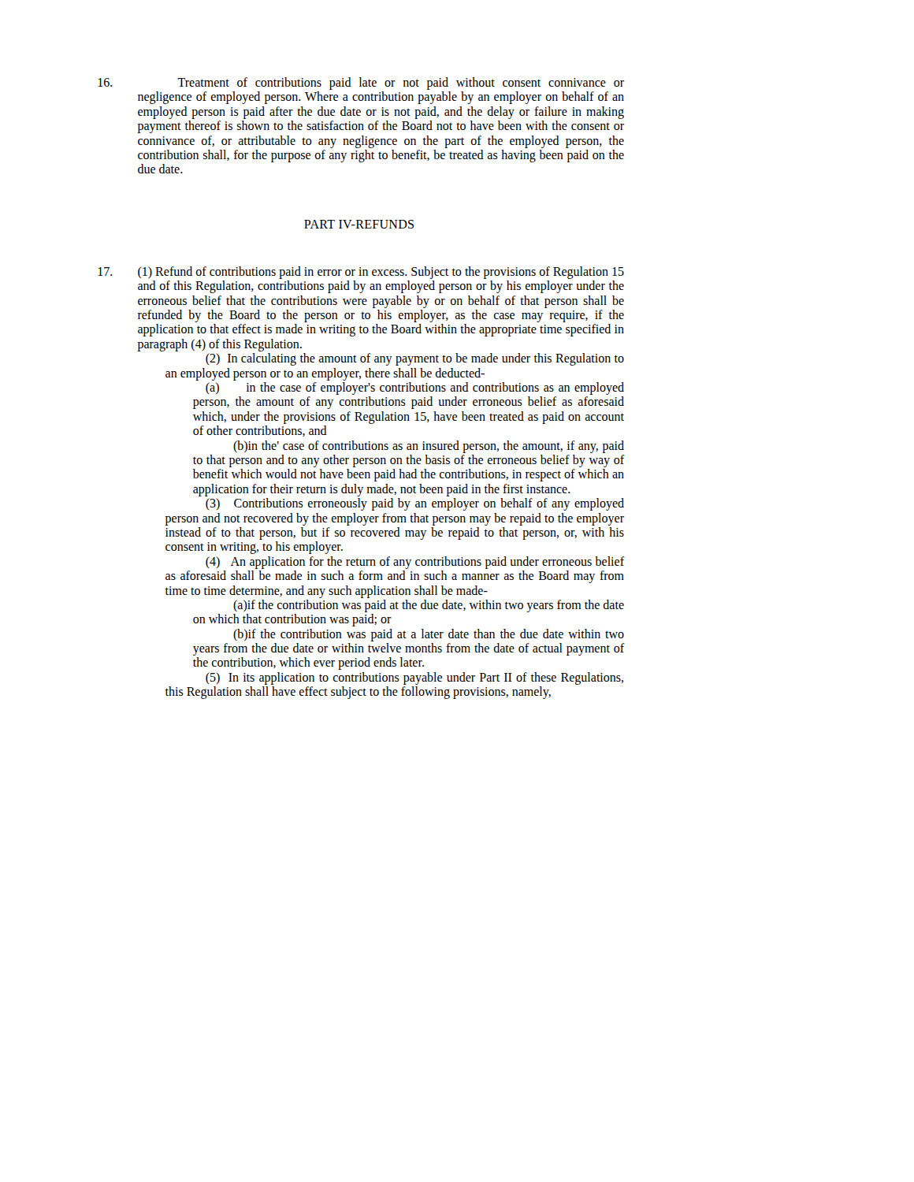16.
Treatment of contributions paid late or not paid without consent connivance or negligence of employed person. Where a contribution payable by an employer on behalf of an employed person is paid after the due date or is not paid, and the delay or failure in making payment thereof is shown to the satisfaction of the Board not to have been with the consent or connivance of, or attributable to any negligence on the part of the employed person, the contribution shall, for the purpose of any right to benefit, be treated as having been paid on the due date.
PART IV-REFUNDS
17.
(1) Refund of contributions paid in error or in excess. Subject to the provisions of Regulation 15 and of this Regulation, contributions paid by an employed person or by his employer under the erroneous belief that the contributions were payable by or on behalf of that person shall be refunded by the Board to the person or to his employer, as the case may require, if the application to that effect is made in writing to the Board within the appropriate time specified in paragraph (4) of this Regulation.
(2) In calculating the amount of any payment to be made under this Regulation to an employed person or to an employer, there shall be deducted-
(a) in the case of employer's contributions and contributions as an employed person, the amount of any contributions paid under erroneous belief as aforesaid which, under the provisions of Regulation 15, have been treated as paid on account of other contributions, and
(b)in the' case of contributions as an insured person, the amount, if any, paid to that person and to any other person on the basis of the erroneous belief by way of benefit which would not have been paid had the contributions, in respect of which an application for their return is duly made, not been paid in the first instance.
(3) Contributions erroneously paid by an employer on behalf of any employed person and not recovered by the employer from that person may be repaid to the employer instead of to that person, but if so recovered may be repaid to that person, or, with his consent in writing, to his employer.
(4) An application for the return of any contributions paid under erroneous belief as aforesaid shall be made in such a form and in such a manner as the Board may from time to time determine, and any such application shall be made-
(a)if the contribution was paid at the due date, within two years from the date on which that contribution was paid; or
(b)if the contribution was paid at a later date than the due date within two years from the due date or within twelve months from the date of actual payment of the contribution, which ever period ends later.
(5) In its application to contributions payable under Part II of these Regulations, this Regulation shall have effect subject to the following provisions, namely,